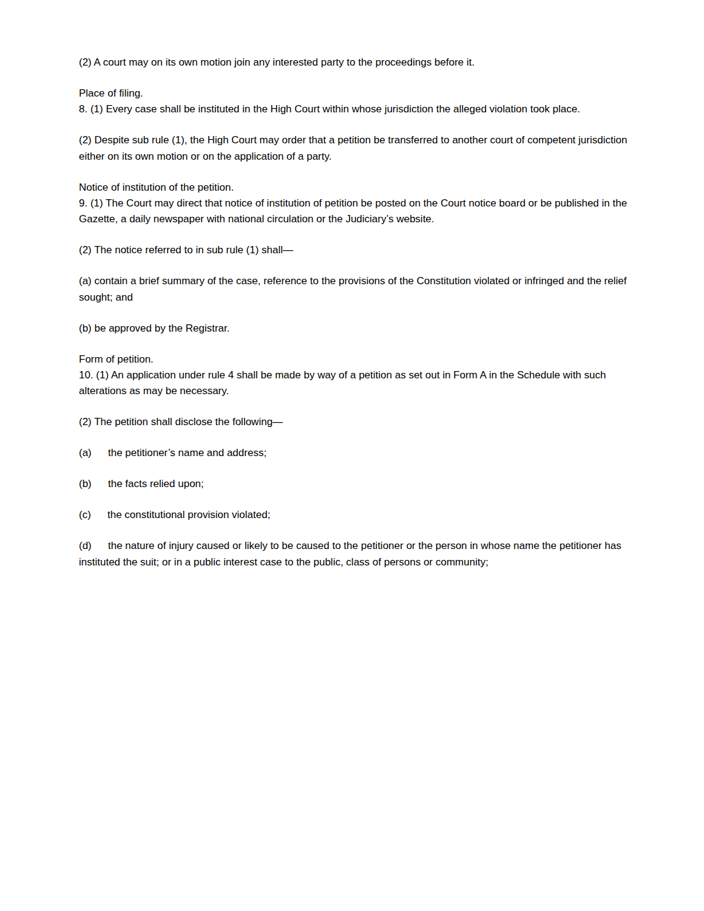(2) A court may on its own motion join any interested party to the proceedings before it.
Place of filing.
8. (1) Every case shall be instituted in the High Court within whose jurisdiction the alleged violation took place.
(2) Despite sub rule (1), the High Court may order that a petition be transferred to another court of competent jurisdiction either on its own motion or on the application of a party.
Notice of institution of the petition.
9. (1) The Court may direct that notice of institution of petition be posted on the Court notice board or be published in the Gazette, a daily newspaper with national circulation or the Judiciary’s website.
(2) The notice referred to in sub rule (1) shall—
(a) contain a brief summary of the case, reference to the provisions of the Constitution violated or infringed and the relief sought; and
(b) be approved by the Registrar.
Form of petition.
10. (1) An application under rule 4 shall be made by way of a petition as set out in Form A in the Schedule with such alterations as may be necessary.
(2) The petition shall disclose the following—
(a) the petitioner’s name and address;
(b) the facts relied upon;
(c) the constitutional provision violated;
(d) the nature of injury caused or likely to be caused to the petitioner or the person in whose name the petitioner has instituted the suit; or in a public interest case to the public, class of persons or community;